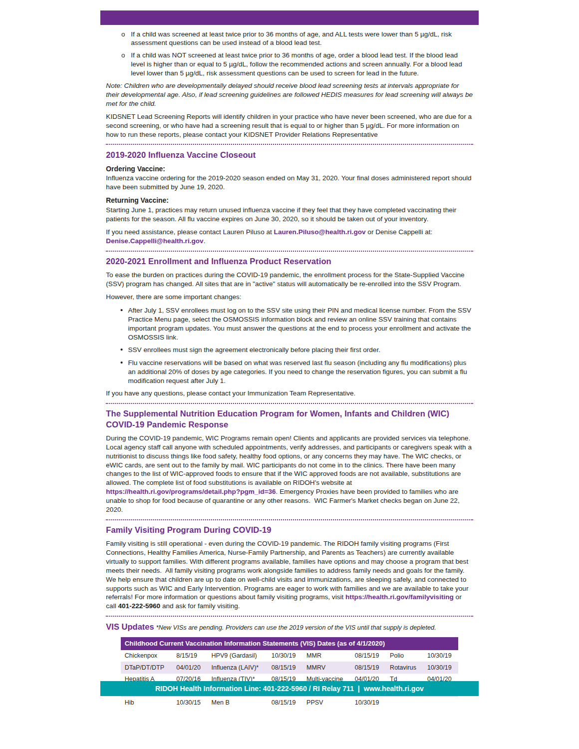If a child was screened at least twice prior to 36 months of age, and ALL tests were lower than 5 µg/dL, risk assessment questions can be used instead of a blood lead test.
If a child was NOT screened at least twice prior to 36 months of age, order a blood lead test. If the blood lead level is higher than or equal to 5 µg/dL, follow the recommended actions and screen annually. For a blood lead level lower than 5 µg/dL, risk assessment questions can be used to screen for lead in the future.
Note: Children who are developmentally delayed should receive blood lead screening tests at intervals appropriate for their developmental age. Also, if lead screening guidelines are followed HEDIS measures for lead screening will always be met for the child.
KIDSNET Lead Screening Reports will identify children in your practice who have never been screened, who are due for a second screening, or who have had a screening result that is equal to or higher than 5 µg/dL. For more information on how to run these reports, please contact your KIDSNET Provider Relations Representative
2019-2020 Influenza Vaccine Closeout
Ordering Vaccine:
Influenza vaccine ordering for the 2019-2020 season ended on May 31, 2020. Your final doses administered report should have been submitted by June 19, 2020.
Returning Vaccine:
Starting June 1, practices may return unused influenza vaccine if they feel that they have completed vaccinating their patients for the season. All flu vaccine expires on June 30, 2020, so it should be taken out of your inventory.
If you need assistance, please contact Lauren Piluso at Lauren.Piluso@health.ri.gov or Denise Cappelli at: Denise.Cappelli@health.ri.gov.
2020-2021 Enrollment and Influenza Product Reservation
To ease the burden on practices during the COVID-19 pandemic, the enrollment process for the State-Supplied Vaccine (SSV) program has changed. All sites that are in "active" status will automatically be re-enrolled into the SSV Program.
However, there are some important changes:
After July 1, SSV enrollees must log on to the SSV site using their PIN and medical license number. From the SSV Practice Menu page, select the OSMOSSIS information block and review an online SSV training that contains important program updates. You must answer the questions at the end to process your enrollment and activate the OSMOSSIS link.
SSV enrollees must sign the agreement electronically before placing their first order.
Flu vaccine reservations will be based on what was reserved last flu season (including any flu modifications) plus an additional 20% of doses by age categories. If you need to change the reservation figures, you can submit a flu modification request after July 1.
If you have any questions, please contact your Immunization Team Representative.
The Supplemental Nutrition Education Program for Women, Infants and Children (WIC)
COVID-19 Pandemic Response
During the COVID-19 pandemic, WIC Programs remain open! Clients and applicants are provided services via telephone. Local agency staff call anyone with scheduled appointments, verify addresses, and participants or caregivers speak with a nutritionist to discuss things like food safety, healthy food options, or any concerns they may have. The WIC checks, or eWIC cards, are sent out to the family by mail. WIC participants do not come in to the clinics. There have been many changes to the list of WIC-approved foods to ensure that if the WIC approved foods are not available, substitutions are allowed. The complete list of food substitutions is available on RIDOH's website at https://health.ri.gov/programs/detail.php?pgm_id=36. Emergency Proxies have been provided to families who are unable to shop for food because of quarantine or any other reasons. WIC Farmer's Market checks began on June 22, 2020.
Family Visiting Program During COVID-19
Family visiting is still operational - even during the COVID-19 pandemic. The RIDOH family visiting programs (First Connections, Healthy Families America, Nurse-Family Partnership, and Parents as Teachers) are currently available virtually to support families. With different programs available, families have options and may choose a program that best meets their needs. All family visiting programs work alongside families to address family needs and goals for the family. We help ensure that children are up to date on well-child visits and immunizations, are sleeping safely, and connected to supports such as WIC and Early Intervention. Programs are eager to work with families and we are available to take your referrals! For more information or questions about family visiting programs, visit https://health.ri.gov/familyvisiting or call 401-222-5960 and ask for family visiting.
VIS Updates *New VISs are pending. Providers can use the 2019 version of the VIS until that supply is depleted.
| Childhood Current Vaccination Information Statements (VIS) Dates (as of 4/1/2020) |
| --- |
| Chickenpox | 8/15/19 | HPV9 (Gardasil) | 10/30/19 | MMR | 08/15/19 | Polio | 10/30/19 |
| DTaP/DT/DTP | 04/01/20 | Influenza (LAIV)* | 08/15/19 | MMRV | 08/15/19 | Rotavirus | 10/30/19 |
| Hepatitis A | 07/20/16 | Influenza (TIV)* | 08/15/19 | Multi-vaccine | 04/01/20 | Td | 04/01/20 |
| Hepatitis B | 08/15/19 | MCV4/MPSV4 | 08/15/19 | PCV 13 | 10/30/19 | Tdap | 04/01/20 |
| Hib | 10/30/15 | Men B | 08/15/19 | PPSV | 10/30/19 | | |
RIDOH Health Information Line: 401-222-5960 / RI Relay 711 | www.health.ri.gov